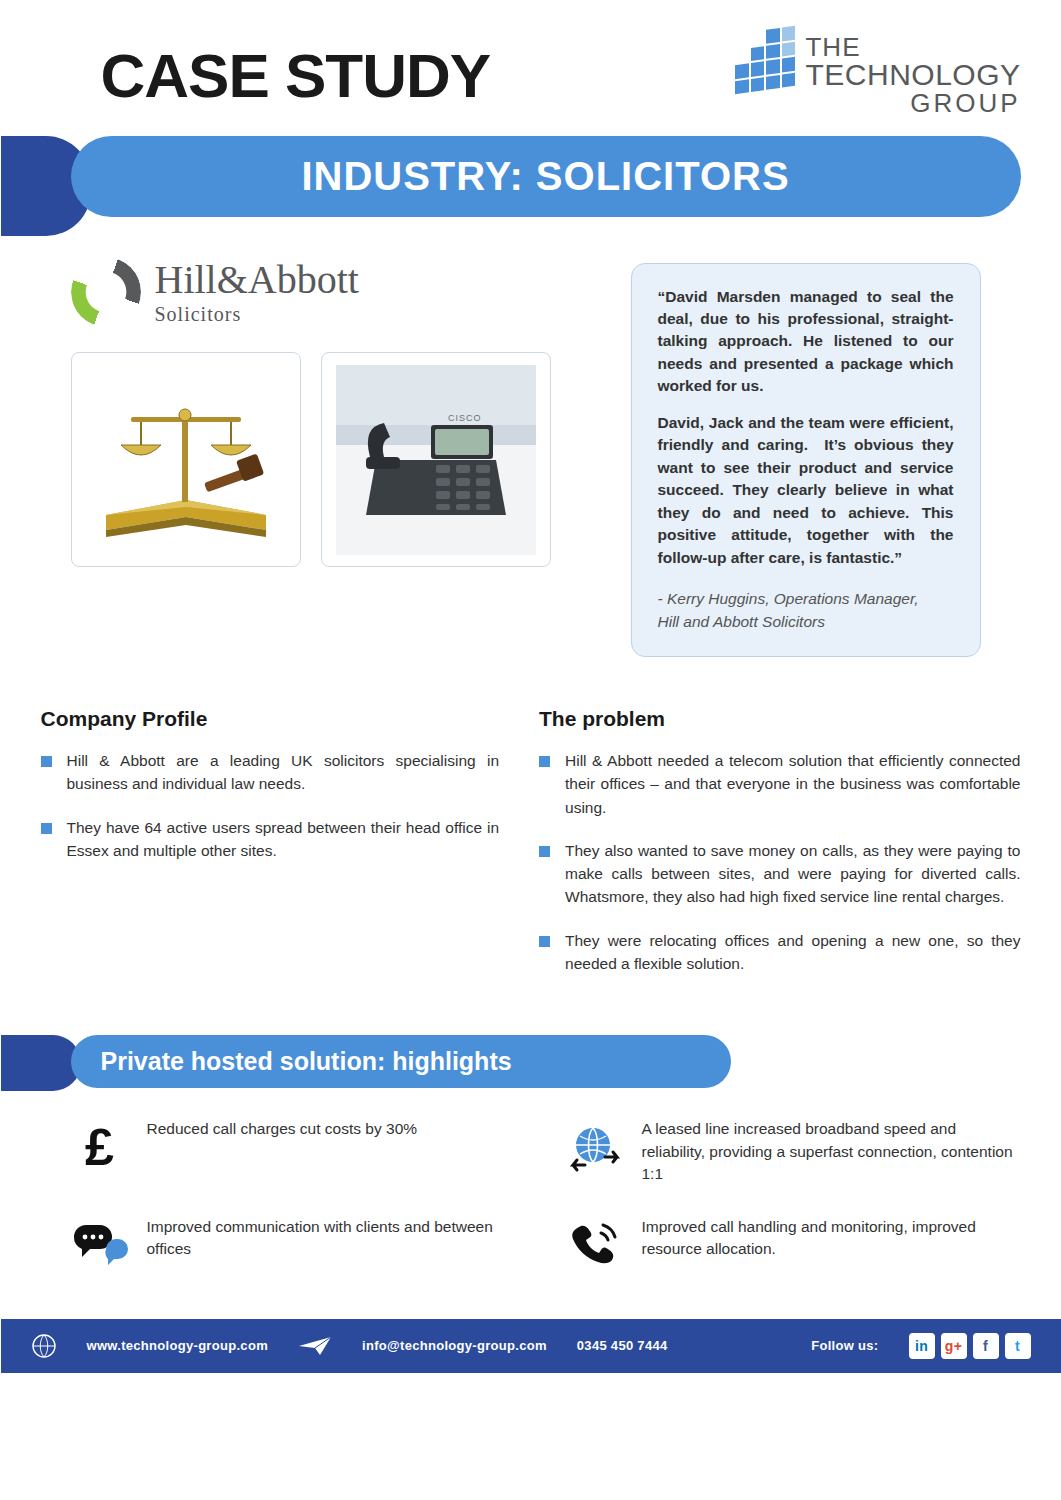Case Study
THE TECHNOLOGY GROUP
Industry: Solicitors
Hill&Abbott Solicitors
CISCO
“David Marsden managed to seal the deal, due to his professional, straight-talking approach. He listened to our needs and presented a package which worked for us.
David, Jack and the team were efficient, friendly and caring. It’s obvious they want to see their product and service succeed. They clearly believe in what they do and need to achieve. This positive attitude, together with the follow-up after care, is fantastic.”
- Kerry Huggins, Operations Manager,
Hill and Abbott Solicitors
Company Profile
Hill & Abbott are a leading UK solicitors specialising in business and individual law needs.
They have 64 active users spread between their head office in Essex and multiple other sites.
The problem
Hill & Abbott needed a telecom solution that efficiently connected their offices – and that everyone in the business was comfortable using.
They also wanted to save money on calls, as they were paying to make calls between sites, and were paying for diverted calls. Whatsmore, they also had high fixed service line rental charges.
They were relocating offices and opening a new one, so they needed a flexible solution.
Private hosted solution: highlights
£
Reduced call charges cut costs by 30%
A leased line increased broadband speed and reliability, providing a superfast connection, contention 1:1
Improved communication with clients and between offices
Improved call handling and monitoring, improved resource allocation.
www.technology-group.com info@technology-group.com 0345 450 7444 Follow us:
in g+ f t